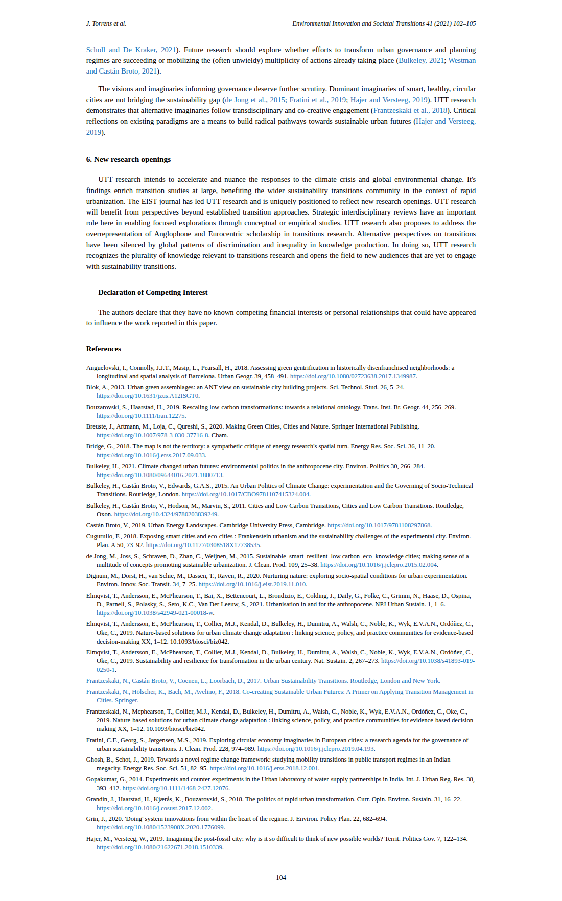J. Torrens et al. Environmental Innovation and Societal Transitions 41 (2021) 102–105
Scholl and De Kraker, 2021). Future research should explore whether efforts to transform urban governance and planning regimes are succeeding or mobilizing the (often unwieldy) multiplicity of actions already taking place (Bulkeley, 2021; Westman and Castán Broto, 2021).
The visions and imaginaries informing governance deserve further scrutiny. Dominant imaginaries of smart, healthy, circular cities are not bridging the sustainability gap (de Jong et al., 2015; Fratini et al., 2019; Hajer and Versteeg, 2019). UTT research demonstrates that alternative imaginaries follow transdisciplinary and co-creative engagement (Frantzeskaki et al., 2018). Critical reflections on existing paradigms are a means to build radical pathways towards sustainable urban futures (Hajer and Versteeg, 2019).
6. New research openings
UTT research intends to accelerate and nuance the responses to the climate crisis and global environmental change. It's findings enrich transition studies at large, benefiting the wider sustainability transitions community in the context of rapid urbanization. The EIST journal has led UTT research and is uniquely positioned to reflect new research openings. UTT research will benefit from perspectives beyond established transition approaches. Strategic interdisciplinary reviews have an important role here in enabling focused explorations through conceptual or empirical studies. UTT research also proposes to address the overrepresentation of Anglophone and Eurocentric scholarship in transitions research. Alternative perspectives on transitions have been silenced by global patterns of discrimination and inequality in knowledge production. In doing so, UTT research recognizes the plurality of knowledge relevant to transitions research and opens the field to new audiences that are yet to engage with sustainability transitions.
Declaration of Competing Interest
The authors declare that they have no known competing financial interests or personal relationships that could have appeared to influence the work reported in this paper.
References
Anguelovski, I., Connolly, J.J.T., Masip, L., Pearsall, H., 2018. Assessing green gentrification in historically disenfranchised neighborhoods: a longitudinal and spatial analysis of Barcelona. Urban Geogr. 39, 458–491. https://doi.org/10.1080/02723638.2017.1349987.
Blok, A., 2013. Urban green assemblages: an ANT view on sustainable city building projects. Sci. Technol. Stud. 26, 5–24. https://doi.org/10.1631/jzus.A12ISGT0.
Bouzarovski, S., Haarstad, H., 2019. Rescaling low-carbon transformations: towards a relational ontology. Trans. Inst. Br. Geogr. 44, 256–269. https://doi.org/10.1111/tran.12275.
Breuste, J., Artmann, M., Loja, C., Qureshi, S., 2020. Making Green Cities, Cities and Nature. Springer International Publishing. https://doi.org/10.1007/978-3-030-37716-8. Cham.
Bridge, G., 2018. The map is not the territory: a sympathetic critique of energy research's spatial turn. Energy Res. Soc. Sci. 36, 11–20. https://doi.org/10.1016/j.erss.2017.09.033.
Bulkeley, H., 2021. Climate changed urban futures: environmental politics in the anthropocene city. Environ. Politics 30, 266–284. https://doi.org/10.1080/09644016.2021.1880713.
Bulkeley, H., Castán Broto, V., Edwards, G.A.S., 2015. An Urban Politics of Climate Change: experimentation and the Governing of Socio-Technical Transitions. Routledge, London. https://doi.org/10.1017/CBO9781107415324.004.
Bulkeley, H., Castán Broto, V., Hodson, M., Marvin, S., 2011. Cities and Low Carbon Transitions, Cities and Low Carbon Transitions. Routledge, Oxon. https://doi.org/10.4324/9780203839249.
Castán Broto, V., 2019. Urban Energy Landscapes. Cambridge University Press, Cambridge. https://doi.org/10.1017/9781108297868.
Cugurullo, F., 2018. Exposing smart cities and eco-cities : Frankenstein urbanism and the sustainability challenges of the experimental city. Environ. Plan. A 50, 73–92. https://doi.org/10.1177/0308518X17738535.
de Jong, M., Joss, S., Schraven, D., Zhan, C., Weijnen, M., 2015. Sustainable–smart–resilient–low carbon–eco–knowledge cities; making sense of a multitude of concepts promoting sustainable urbanization. J. Clean. Prod. 109, 25–38. https://doi.org/10.1016/j.jclepro.2015.02.004.
Dignum, M., Dorst, H., van Schie, M., Dassen, T., Raven, R., 2020. Nurturing nature: exploring socio-spatial conditions for urban experimentation. Environ. Innov. Soc. Transit. 34, 7–25. https://doi.org/10.1016/j.eist.2019.11.010.
Elmqvist, T., Andersson, E., McPhearson, T., Bai, X., Bettencourt, L., Brondizio, E., Colding, J., Daily, G., Folke, C., Grimm, N., Haase, D., Ospina, D., Parnell, S., Polasky, S., Seto, K.C., Van Der Leeuw, S., 2021. Urbanisation in and for the anthropocene. NPJ Urban Sustain. 1, 1–6. https://doi.org/10.1038/s42949-021-00018-w.
Elmqvist, T., Andersson, E., McPhearson, T., Collier, M.J., Kendal, D., Bulkeley, H., Dumitru, A., Walsh, C., Noble, K., Wyk, E.V.A.N., Ordóñez, C., Oke, C., 2019. Nature-based solutions for urban climate change adaptation : linking science, policy, and practice communities for evidence-based decision-making XX, 1–12. 10.1093/biosci/biz042.
Elmqvist, T., Andersson, E., McPhearson, T., Collier, M.J., Kendal, D., Bulkeley, H., Dumitru, A., Walsh, C., Noble, K., Wyk, E.V.A.N., Ordóñez, C., Oke, C., 2019. Sustainability and resilience for transformation in the urban century. Nat. Sustain. 2, 267–273. https://doi.org/10.1038/s41893-019-0250-1.
Frantzeskaki, N., Castán Broto, V., Coenen, L., Loorbach, D., 2017. Urban Sustainability Transitions. Routledge, London and New York.
Frantzeskaki, N., Hölscher, K., Bach, M., Avelino, F., 2018. Co-creating Sustainable Urban Futures: A Primer on Applying Transition Management in Cities. Springer.
Frantzeskaki, N., Mcphearson, T., Collier, M.J., Kendal, D., Bulkeley, H., Dumitru, A., Walsh, C., Noble, K., Wyk, E.V.A.N., Ordóñez, C., Oke, C., 2019. Nature-based solutions for urban climate change adaptation : linking science, policy, and practice communities for evidence-based decision-making XX, 1–12. 10.1093/biosci/biz042.
Fratini, C.F., Georg, S., Jørgensen, M.S., 2019. Exploring circular economy imaginaries in European cities: a research agenda for the governance of urban sustainability transitions. J. Clean. Prod. 228, 974–989. https://doi.org/10.1016/j.jclepro.2019.04.193.
Ghosh, B., Schot, J., 2019. Towards a novel regime change framework: studying mobility transitions in public transport regimes in an Indian megacity. Energy Res. Soc. Sci. 51, 82–95. https://doi.org/10.1016/j.erss.2018.12.001.
Gopakumar, G., 2014. Experiments and counter-experiments in the Urban laboratory of water-supply partnerships in India. Int. J. Urban Reg. Res. 38, 393–412. https://doi.org/10.1111/1468-2427.12076.
Grandin, J., Haarstad, H., Kjærås, K., Bouzarovski, S., 2018. The politics of rapid urban transformation. Curr. Opin. Environ. Sustain. 31, 16–22. https://doi.org/10.1016/j.cosust.2017.12.002.
Grin, J., 2020. 'Doing' system innovations from within the heart of the regime. J. Environ. Policy Plan. 22, 682–694. https://doi.org/10.1080/1523908X.2020.1776099.
Hajer, M., Versteeg, W., 2019. Imagining the post-fossil city: why is it so difficult to think of new possible worlds? Territ. Politics Gov. 7, 122–134. https://doi.org/10.1080/21622671.2018.1510339.
104